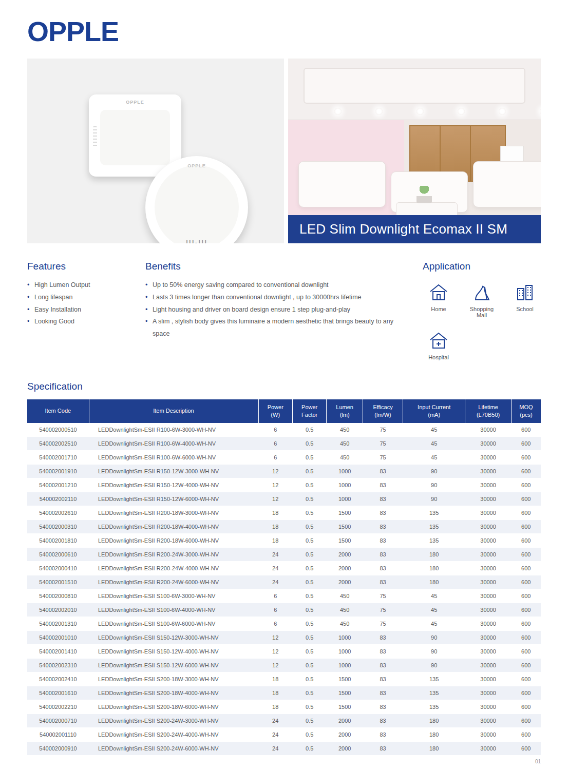OPPLE
OPPLE
OPPLE
|||·|||
LED Slim Downlight Ecomax II SM
Features
High Lumen Output
Long lifespan
Easy Installation
Looking Good
Benefits
Up to 50% energy saving compared to conventional downlight
Lasts 3 times longer than conventional downlight , up to 30000hrs lifetime
Light housing and driver on board design ensure 1 step plug-and-play
A slim , stylish body gives this luminaire a modern aesthetic that brings beauty to any space
Application
Home
Shopping Mall
School
Hospital
Specification
| Item Code | Item Description | Power (W) | Power Factor | Lumen (lm) | Efficacy (lm/W) | Input Current (mA) | Lifetime (L70B50) | MOQ (pcs) |
| --- | --- | --- | --- | --- | --- | --- | --- | --- |
| 540002000510 | LEDDownlightSm-ESII R100-6W-3000-WH-NV | 6 | 0.5 | 450 | 75 | 45 | 30000 | 600 |
| 540002002510 | LEDDownlightSm-ESII R100-6W-4000-WH-NV | 6 | 0.5 | 450 | 75 | 45 | 30000 | 600 |
| 540002001710 | LEDDownlightSm-ESII R100-6W-6000-WH-NV | 6 | 0.5 | 450 | 75 | 45 | 30000 | 600 |
| 540002001910 | LEDDownlightSm-ESII R150-12W-3000-WH-NV | 12 | 0.5 | 1000 | 83 | 90 | 30000 | 600 |
| 540002001210 | LEDDownlightSm-ESII R150-12W-4000-WH-NV | 12 | 0.5 | 1000 | 83 | 90 | 30000 | 600 |
| 540002002110 | LEDDownlightSm-ESII R150-12W-6000-WH-NV | 12 | 0.5 | 1000 | 83 | 90 | 30000 | 600 |
| 540002002610 | LEDDownlightSm-ESII R200-18W-3000-WH-NV | 18 | 0.5 | 1500 | 83 | 135 | 30000 | 600 |
| 540002000310 | LEDDownlightSm-ESII R200-18W-4000-WH-NV | 18 | 0.5 | 1500 | 83 | 135 | 30000 | 600 |
| 540002001810 | LEDDownlightSm-ESII R200-18W-6000-WH-NV | 18 | 0.5 | 1500 | 83 | 135 | 30000 | 600 |
| 540002000610 | LEDDownlightSm-ESII R200-24W-3000-WH-NV | 24 | 0.5 | 2000 | 83 | 180 | 30000 | 600 |
| 540002000410 | LEDDownlightSm-ESII R200-24W-4000-WH-NV | 24 | 0.5 | 2000 | 83 | 180 | 30000 | 600 |
| 540002001510 | LEDDownlightSm-ESII R200-24W-6000-WH-NV | 24 | 0.5 | 2000 | 83 | 180 | 30000 | 600 |
| 540002000810 | LEDDownlightSm-ESII S100-6W-3000-WH-NV | 6 | 0.5 | 450 | 75 | 45 | 30000 | 600 |
| 540002002010 | LEDDownlightSm-ESII S100-6W-4000-WH-NV | 6 | 0.5 | 450 | 75 | 45 | 30000 | 600 |
| 540002001310 | LEDDownlightSm-ESII S100-6W-6000-WH-NV | 6 | 0.5 | 450 | 75 | 45 | 30000 | 600 |
| 540002001010 | LEDDownlightSm-ESII S150-12W-3000-WH-NV | 12 | 0.5 | 1000 | 83 | 90 | 30000 | 600 |
| 540002001410 | LEDDownlightSm-ESII S150-12W-4000-WH-NV | 12 | 0.5 | 1000 | 83 | 90 | 30000 | 600 |
| 540002002310 | LEDDownlightSm-ESII S150-12W-6000-WH-NV | 12 | 0.5 | 1000 | 83 | 90 | 30000 | 600 |
| 540002002410 | LEDDownlightSm-ESII S200-18W-3000-WH-NV | 18 | 0.5 | 1500 | 83 | 135 | 30000 | 600 |
| 540002001610 | LEDDownlightSm-ESII S200-18W-4000-WH-NV | 18 | 0.5 | 1500 | 83 | 135 | 30000 | 600 |
| 540002002210 | LEDDownlightSm-ESII S200-18W-6000-WH-NV | 18 | 0.5 | 1500 | 83 | 135 | 30000 | 600 |
| 540002000710 | LEDDownlightSm-ESII S200-24W-3000-WH-NV | 24 | 0.5 | 2000 | 83 | 180 | 30000 | 600 |
| 540002001110 | LEDDownlightSm-ESII S200-24W-4000-WH-NV | 24 | 0.5 | 2000 | 83 | 180 | 30000 | 600 |
| 540002000910 | LEDDownlightSm-ESII S200-24W-6000-WH-NV | 24 | 0.5 | 2000 | 83 | 180 | 30000 | 600 |
01